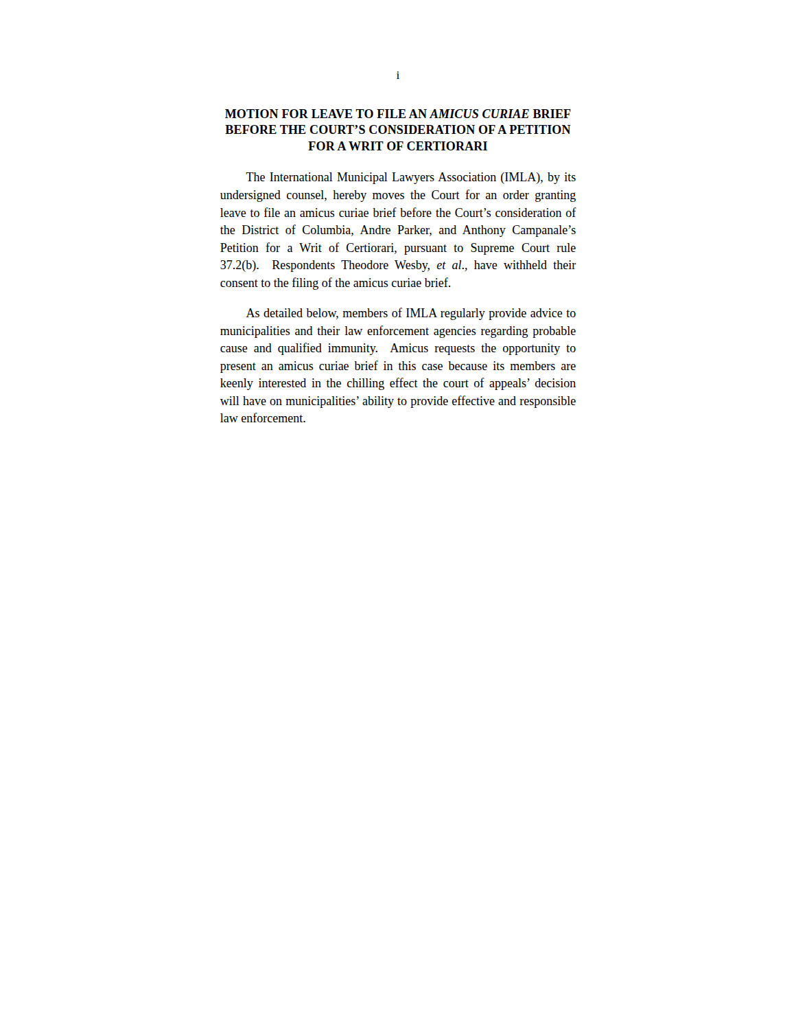i
Motion for Leave to File an Amicus Curiae Brief Before the Court’s Consideration of a Petition for a Writ of Certiorari
The International Municipal Lawyers Association (IMLA), by its undersigned counsel, hereby moves the Court for an order granting leave to file an amicus curiae brief before the Court’s consideration of the District of Columbia, Andre Parker, and Anthony Campanale’s Petition for a Writ of Certiorari, pursuant to Supreme Court rule 37.2(b). Respondents Theodore Wesby, et al., have withheld their consent to the filing of the amicus curiae brief.
As detailed below, members of IMLA regularly provide advice to municipalities and their law enforcement agencies regarding probable cause and qualified immunity. Amicus requests the opportunity to present an amicus curiae brief in this case because its members are keenly interested in the chilling effect the court of appeals’ decision will have on municipalities’ ability to provide effective and responsible law enforcement.